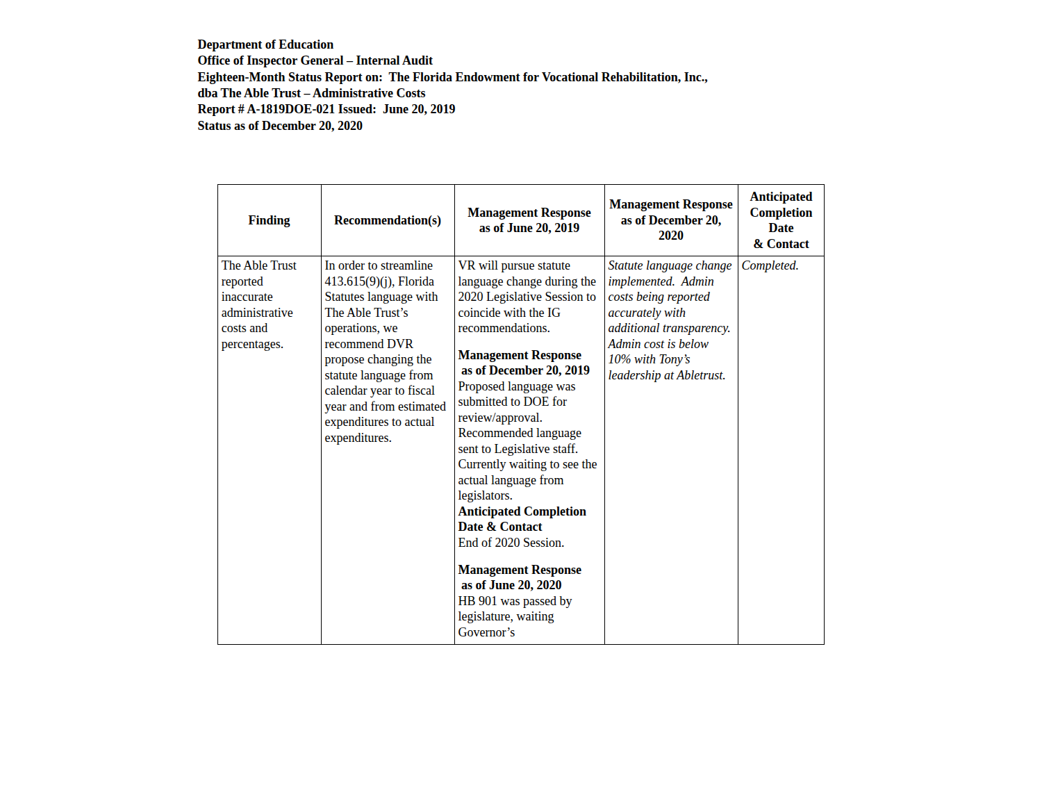Department of Education
Office of Inspector General – Internal Audit
Eighteen-Month Status Report on: The Florida Endowment for Vocational Rehabilitation, Inc.,
dba The Able Trust – Administrative Costs
Report # A-1819DOE-021 Issued: June 20, 2019
Status as of December 20, 2020
| Finding | Recommendation(s) | Management Response as of June 20, 2019 | Management Response as of December 20, 2020 | Anticipated Completion Date & Contact |
| --- | --- | --- | --- | --- |
| The Able Trust reported inaccurate administrative costs and percentages. | In order to streamline 413.615(9)(j), Florida Statutes language with The Able Trust’s operations, we recommend DVR propose changing the statute language from calendar year to fiscal year and from estimated expenditures to actual expenditures. | VR will pursue statute language change during the 2020 Legislative Session to coincide with the IG recommendations. Management Response as of December 20, 2019 Proposed language was submitted to DOE for review/approval. Recommended language sent to Legislative staff. Currently waiting to see the actual language from legislators. Anticipated Completion Date & Contact End of 2020 Session. Management Response as of June 20, 2020 HB 901 was passed by legislature, waiting Governor’s | Statute language change implemented. Admin costs being reported accurately with additional transparency. Admin cost is below 10% with Tony’s leadership at Abletrust. | Completed. |